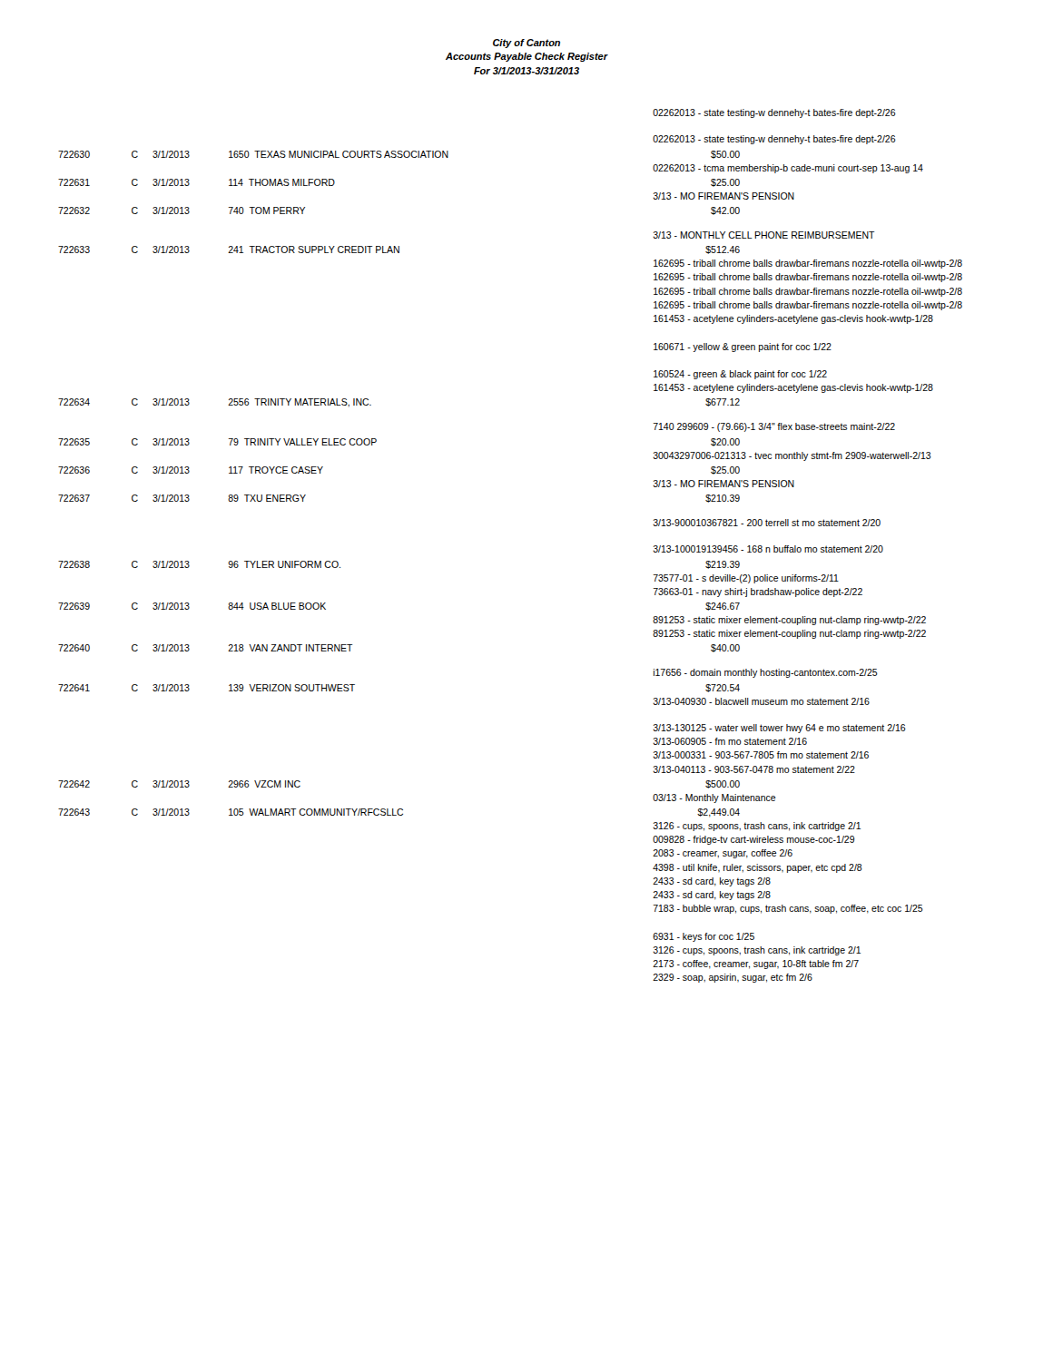City of Canton
Accounts Payable Check Register
For 3/1/2013-3/31/2013
| | 02262013 - state testing-w dennehy-t bates-fire dept-2/26 |
| | 02262013 - state testing-w dennehy-t bates-fire dept-2/26 |
| 722630 | C | 3/1/2013 | 1650 TEXAS MUNICIPAL COURTS ASSOCIATION | $50.00 | |
| | 02262013 - tcma membership-b cade-muni court-sep 13-aug 14 |
| 722631 | C | 3/1/2013 | 114 THOMAS MILFORD | $25.00 | |
| | 3/13 - MO FIREMAN'S PENSION |
| 722632 | C | 3/1/2013 | 740 TOM PERRY | $42.00 | |
| | 3/13 - MONTHLY CELL PHONE REIMBURSEMENT |
| 722633 | C | 3/1/2013 | 241 TRACTOR SUPPLY CREDIT PLAN | $512.46 | |
| | 162695 - triball chrome balls drawbar-firemans nozzle-rotella oil-wwtp-2/8 162695 - triball chrome balls drawbar-firemans nozzle-rotella oil-wwtp-2/8 162695 - triball chrome balls drawbar-firemans nozzle-rotella oil-wwtp-2/8 162695 - triball chrome balls drawbar-firemans nozzle-rotella oil-wwtp-2/8 161453 - acetylene cylinders-acetylene gas-clevis hook-wwtp-1/28 160671 - yellow & green paint for coc 1/22 160524 - green & black paint for coc 1/22 161453 - acetylene cylinders-acetylene gas-clevis hook-wwtp-1/28 |
| 722634 | C | 3/1/2013 | 2556 TRINITY MATERIALS, INC. | $677.12 | |
| | 7140 299609 - (79.66)-1 3/4" flex base-streets maint-2/22 |
| 722635 | C | 3/1/2013 | 79 TRINITY VALLEY ELEC COOP | $20.00 | |
| | 30043297006-021313 - tvec monthly stmt-fm 2909-waterwell-2/13 |
| 722636 | C | 3/1/2013 | 117 TROYCE CASEY | $25.00 | |
| | 3/13 - MO FIREMAN'S PENSION |
| 722637 | C | 3/1/2013 | 89 TXU ENERGY | $210.39 | |
| | 3/13-900010367821 - 200 terrell st mo statement 2/20 |
| | 3/13-100019139456 - 168 n buffalo mo statement 2/20 |
| 722638 | C | 3/1/2013 | 96 TYLER UNIFORM CO. | $219.39 | |
| | 73577-01 - s deville-(2) police uniforms-2/11 73663-01 - navy shirt-j bradshaw-police dept-2/22 |
| 722639 | C | 3/1/2013 | 844 USA BLUE BOOK | $246.67 | |
| | 891253 - static mixer element-coupling nut-clamp ring-wwtp-2/22 891253 - static mixer element-coupling nut-clamp ring-wwtp-2/22 |
| 722640 | C | 3/1/2013 | 218 VAN ZANDT INTERNET | $40.00 | |
| | i17656 - domain monthly hosting-cantontex.com-2/25 |
| 722641 | C | 3/1/2013 | 139 VERIZON SOUTHWEST | $720.54 | |
| | 3/13-040930 - blacwell museum mo statement 2/16 |
| | 3/13-130125 - water well tower hwy 64 e mo statement 2/16 3/13-060905 - fm mo statement 2/16 3/13-000331 - 903-567-7805 fm mo statement 2/16 3/13-040113 - 903-567-0478 mo statement 2/22 |
| 722642 | C | 3/1/2013 | 2966 VZCM INC | $500.00 | |
| | 03/13 - Monthly Maintenance |
| 722643 | C | 3/1/2013 | 105 WALMART COMMUNITY/RFCSLLC | $2,449.04 | |
| | 3126 - cups, spoons, trash cans, ink cartridge 2/1 009828 - fridge-tv cart-wireless mouse-coc-1/29 2083 - creamer, sugar, coffee 2/6 4398 - util knife, ruler, scissors, paper, etc cpd 2/8 2433 - sd card, key tags 2/8 2433 - sd card, key tags 2/8 7183 - bubble wrap, cups, trash cans, soap, coffee, etc coc 1/25 6931 - keys for coc 1/25 3126 - cups, spoons, trash cans, ink cartridge 2/1 2173 - coffee, creamer, sugar, 10-8ft table fm 2/7 2329 - soap, apsirin, sugar, etc fm 2/6 |